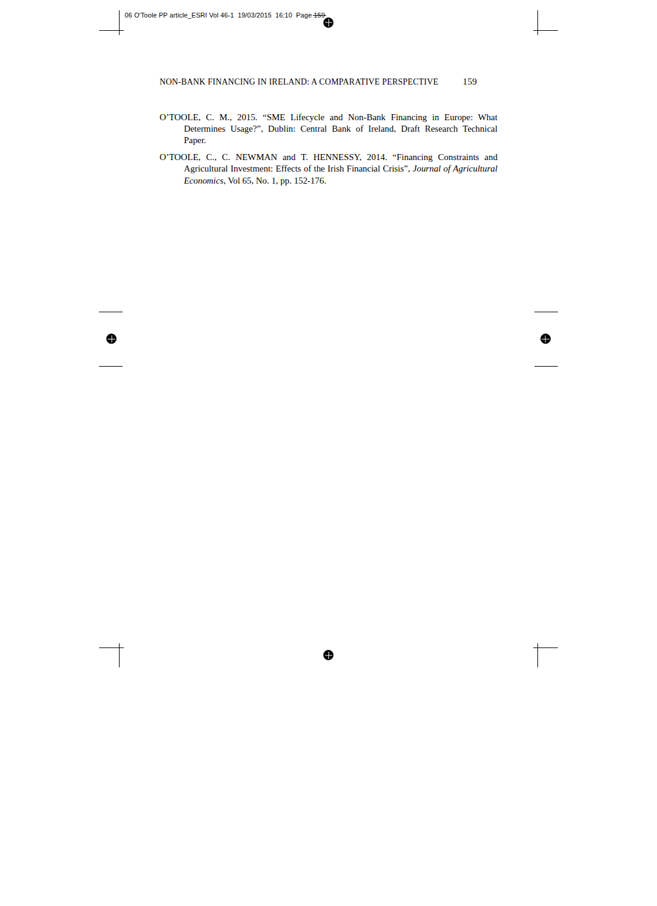06 O'Toole PP article_ESRI Vol 46-1 19/03/2015 16:10 Page 159
NON-BANK FINANCING IN IRELAND: A COMPARATIVE PERSPECTIVE 159
O’TOOLE, C. M., 2015. “SME Lifecycle and Non-Bank Financing in Europe: What Determines Usage?”, Dublin: Central Bank of Ireland, Draft Research Technical Paper.
O’TOOLE, C., C. NEWMAN and T. HENNESSY, 2014. “Financing Constraints and Agricultural Investment: Effects of the Irish Financial Crisis”, Journal of Agricultural Economics, Vol 65, No. 1, pp. 152-176.